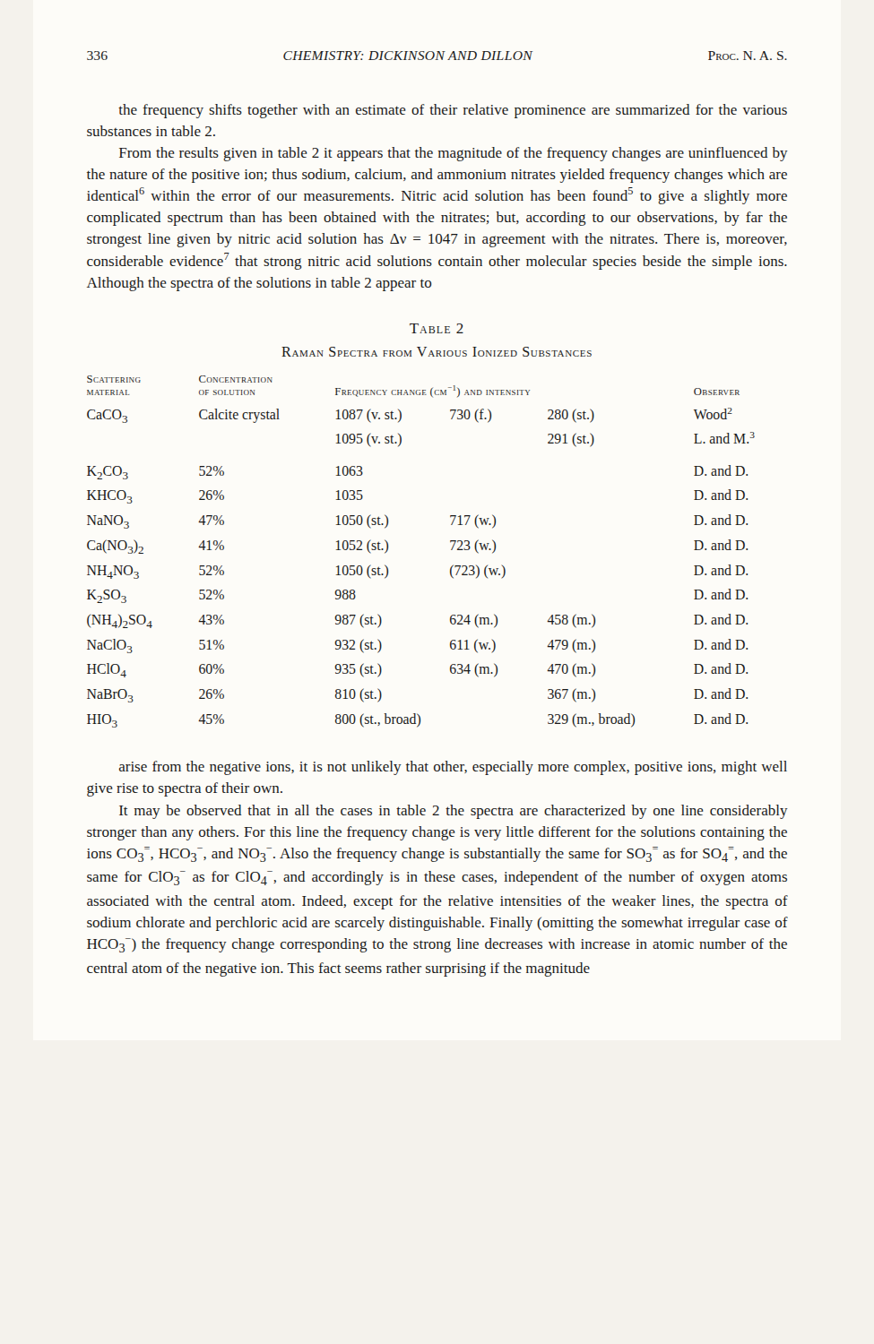336 CHEMISTRY: DICKINSON AND DILLON Proc. N. A. S.
the frequency shifts together with an estimate of their relative prominence are summarized for the various substances in table 2.
From the results given in table 2 it appears that the magnitude of the frequency changes are uninfluenced by the nature of the positive ion; thus sodium, calcium, and ammonium nitrates yielded frequency changes which are identical6 within the error of our measurements. Nitric acid solution has been found5 to give a slightly more complicated spectrum than has been obtained with the nitrates; but, according to our observations, by far the strongest line given by nitric acid solution has Δν = 1047 in agreement with the nitrates. There is, moreover, considerable evidence7 that strong nitric acid solutions contain other molecular species beside the simple ions. Although the spectra of the solutions in table 2 appear to
Table 2
Raman Spectra from Various Ionized Substances
| Scattering material | Concentration of solution | Frequency change (cm −1 ) and intensity | Observer |
| --- | --- | --- | --- |
| CaCO 3 | Calcite crystal | 1087 (v. st.) | 730 (f.) | 280 (st.) | Wood 2 |
| | | 1095 (v. st.) | | 291 (st.) | L. and M. 3 |
| K 2 CO 3 | 52% | 1063 | | | D. and D. |
| KHCO 3 | 26% | 1035 | | | D. and D. |
| NaNO 3 | 47% | 1050 (st.) | 717 (w.) | | D. and D. |
| Ca(NO 3 ) 2 | 41% | 1052 (st.) | 723 (w.) | | D. and D. |
| NH 4 NO 3 | 52% | 1050 (st.) | (723) (w.) | | D. and D. |
| K 2 SO 3 | 52% | 988 | | | D. and D. |
| (NH 4 ) 2 SO 4 | 43% | 987 (st.) | 624 (m.) | 458 (m.) | D. and D. |
| NaClO 3 | 51% | 932 (st.) | 611 (w.) | 479 (m.) | D. and D. |
| HClO 4 | 60% | 935 (st.) | 634 (m.) | 470 (m.) | D. and D. |
| NaBrO 3 | 26% | 810 (st.) | | 367 (m.) | D. and D. |
| HIO 3 | 45% | 800 (st., broad) | 329 (m., broad) | D. and D. |
arise from the negative ions, it is not unlikely that other, especially more complex, positive ions, might well give rise to spectra of their own.
It may be observed that in all the cases in table 2 the spectra are characterized by one line considerably stronger than any others. For this line the frequency change is very little different for the solutions containing the ions CO3=, HCO3−, and NO3−. Also the frequency change is substantially the same for SO3= as for SO4=, and the same for ClO3− as for ClO4−, and accordingly is in these cases, independent of the number of oxygen atoms associated with the central atom. Indeed, except for the relative intensities of the weaker lines, the spectra of sodium chlorate and perchloric acid are scarcely distinguishable. Finally (omitting the somewhat irregular case of HCO3−) the frequency change corresponding to the strong line decreases with increase in atomic number of the central atom of the negative ion. This fact seems rather surprising if the magnitude